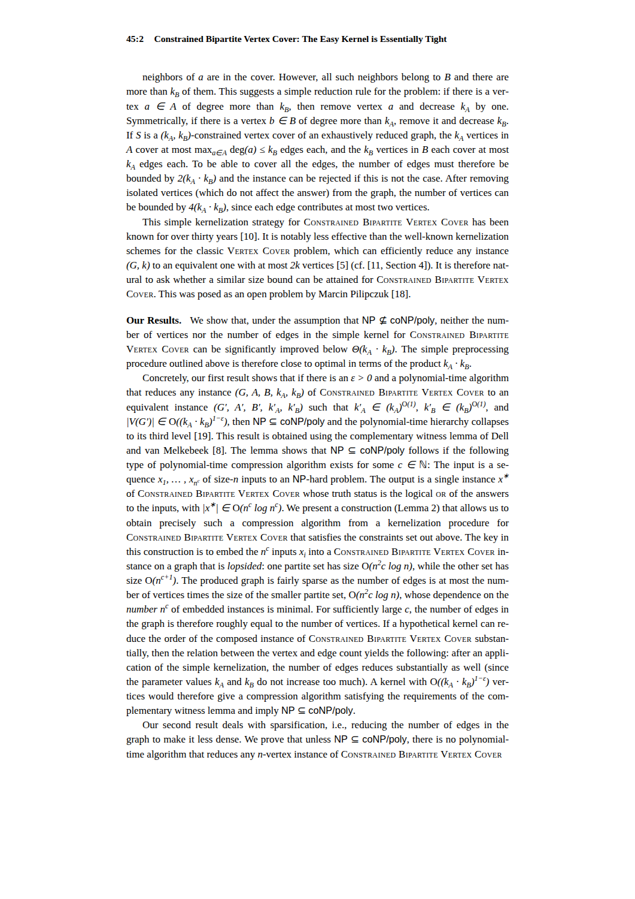45:2 Constrained Bipartite Vertex Cover: The Easy Kernel is Essentially Tight
neighbors of a are in the cover. However, all such neighbors belong to B and there are more than kB of them. This suggests a simple reduction rule for the problem: if there is a vertex a ∈ A of degree more than kB, then remove vertex a and decrease kA by one. Symmetrically, if there is a vertex b ∈ B of degree more than kA, remove it and decrease kB. If S is a (kA, kB)-constrained vertex cover of an exhaustively reduced graph, the kA vertices in A cover at most maxa∈A deg(a) ≤ kB edges each, and the kB vertices in B each cover at most kA edges each. To be able to cover all the edges, the number of edges must therefore be bounded by 2(kA · kB) and the instance can be rejected if this is not the case. After removing isolated vertices (which do not affect the answer) from the graph, the number of vertices can be bounded by 4(kA · kB), since each edge contributes at most two vertices.
This simple kernelization strategy for Constrained Bipartite Vertex Cover has been known for over thirty years [10]. It is notably less effective than the well-known kernelization schemes for the classic Vertex Cover problem, which can efficiently reduce any instance (G, k) to an equivalent one with at most 2k vertices [5] (cf. [11, Section 4]). It is therefore natural to ask whether a similar size bound can be attained for Constrained Bipartite Vertex Cover. This was posed as an open problem by Marcin Pilipczuk [18].
Our Results. We show that, under the assumption that NP ⊈ coNP/poly, neither the number of vertices nor the number of edges in the simple kernel for Constrained Bipartite Vertex Cover can be significantly improved below Θ(kA · kB). The simple preprocessing procedure outlined above is therefore close to optimal in terms of the product kA · kB.
Concretely, our first result shows that if there is an ε > 0 and a polynomial-time algorithm that reduces any instance (G, A, B, kA, kB) of Constrained Bipartite Vertex Cover to an equivalent instance (G′, A′, B′, k′A, k′B) such that k′A ∈ (kA)O(1), k′B ∈ (kB)O(1), and |V(G′)| ∈ O((kA · kB)1−ε), then NP ⊆ coNP/poly and the polynomial-time hierarchy collapses to its third level [19]. This result is obtained using the complementary witness lemma of Dell and van Melkebeek [8]. The lemma shows that NP ⊆ coNP/poly follows if the following type of polynomial-time compression algorithm exists for some c ∈ ℕ: The input is a sequence x1, … , xnc of size-n inputs to an NP-hard problem. The output is a single instance x∗ of Constrained Bipartite Vertex Cover whose truth status is the logical or of the answers to the inputs, with |x∗| ∈ O(nc log nc). We present a construction (Lemma 2) that allows us to obtain precisely such a compression algorithm from a kernelization procedure for Constrained Bipartite Vertex Cover that satisfies the constraints set out above. The key in this construction is to embed the nc inputs xi into a Constrained Bipartite Vertex Cover instance on a graph that is lopsided: one partite set has size O(n2c log n), while the other set has size O(nc+1). The produced graph is fairly sparse as the number of edges is at most the number of vertices times the size of the smaller partite set, O(n2c log n), whose dependence on the number nc of embedded instances is minimal. For sufficiently large c, the number of edges in the graph is therefore roughly equal to the number of vertices. If a hypothetical kernel can reduce the order of the composed instance of Constrained Bipartite Vertex Cover substantially, then the relation between the vertex and edge count yields the following: after an application of the simple kernelization, the number of edges reduces substantially as well (since the parameter values kA and kB do not increase too much). A kernel with O((kA · kB)1−ε) vertices would therefore give a compression algorithm satisfying the requirements of the complementary witness lemma and imply NP ⊆ coNP/poly.
Our second result deals with sparsification, i.e., reducing the number of edges in the graph to make it less dense. We prove that unless NP ⊆ coNP/poly, there is no polynomial-time algorithm that reduces any n-vertex instance of Constrained Bipartite Vertex Cover